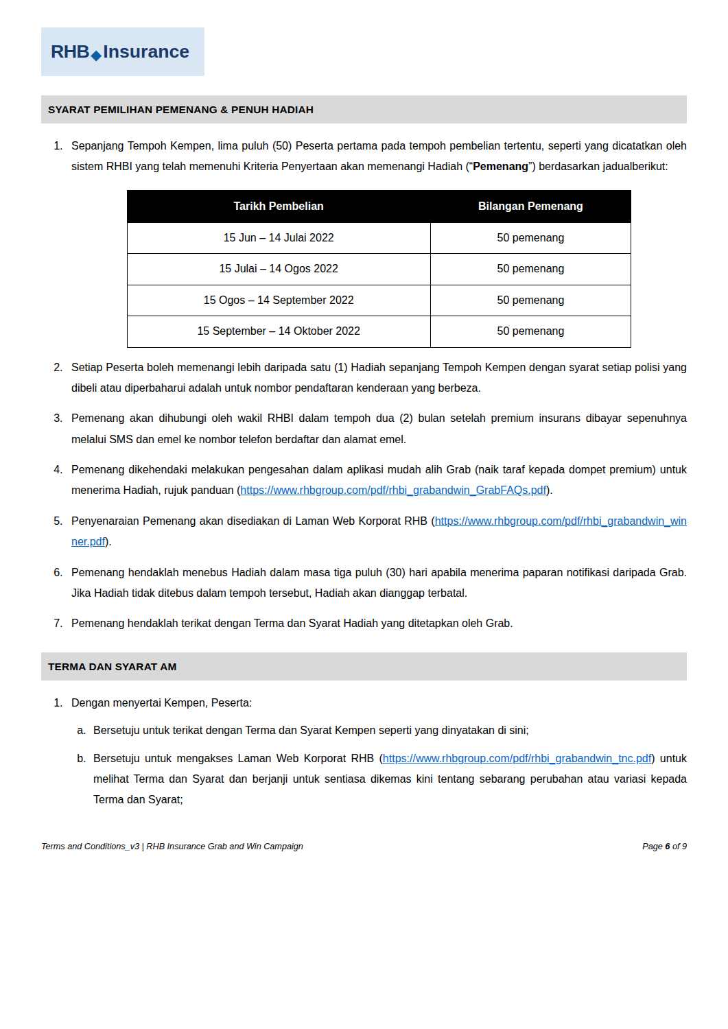RHB◆Insurance
SYARAT PEMILIHAN PEMENANG & PENUH HADIAH
Sepanjang Tempoh Kempen, lima puluh (50) Peserta pertama pada tempoh pembelian tertentu, seperti yang dicatatkan oleh sistem RHBI yang telah memenuhi Kriteria Penyertaan akan memenangi Hadiah (“Pemenang”) berdasarkan jadualberikut:
| Tarikh Pembelian | Bilangan Pemenang |
| --- | --- |
| 15 Jun – 14 Julai 2022 | 50 pemenang |
| 15 Julai – 14 Ogos 2022 | 50 pemenang |
| 15 Ogos – 14 September 2022 | 50 pemenang |
| 15 September – 14 Oktober 2022 | 50 pemenang |
Setiap Peserta boleh memenangi lebih daripada satu (1) Hadiah sepanjang Tempoh Kempen dengan syarat setiap polisi yang dibeli atau diperbaharui adalah untuk nombor pendaftaran kenderaan yang berbeza.
Pemenang akan dihubungi oleh wakil RHBI dalam tempoh dua (2) bulan setelah premium insurans dibayar sepenuhnya melalui SMS dan emel ke nombor telefon berdaftar dan alamat emel.
Pemenang dikehendaki melakukan pengesahan dalam aplikasi mudah alih Grab (naik taraf kepada dompet premium) untuk menerima Hadiah, rujuk panduan (https://www.rhbgroup.com/pdf/rhbi_grabandwin_GrabFAQs.pdf).
Penyenaraian Pemenang akan disediakan di Laman Web Korporat RHB (https://www.rhbgroup.com/pdf/rhbi_grabandwin_winner.pdf).
Pemenang hendaklah menebus Hadiah dalam masa tiga puluh (30) hari apabila menerima paparan notifikasi daripada Grab. Jika Hadiah tidak ditebus dalam tempoh tersebut, Hadiah akan dianggap terbatal.
Pemenang hendaklah terikat dengan Terma dan Syarat Hadiah yang ditetapkan oleh Grab.
TERMA DAN SYARAT AM
Dengan menyertai Kempen, Peserta:
Bersetuju untuk terikat dengan Terma dan Syarat Kempen seperti yang dinyatakan di sini;
Bersetuju untuk mengakses Laman Web Korporat RHB (https://www.rhbgroup.com/pdf/rhbi_grabandwin_tnc.pdf) untuk melihat Terma dan Syarat dan berjanji untuk sentiasa dikemas kini tentang sebarang perubahan atau variasi kepada Terma dan Syarat;
Terms and Conditions_v3 | RHB Insurance Grab and Win Campaign
Page 6 of 9